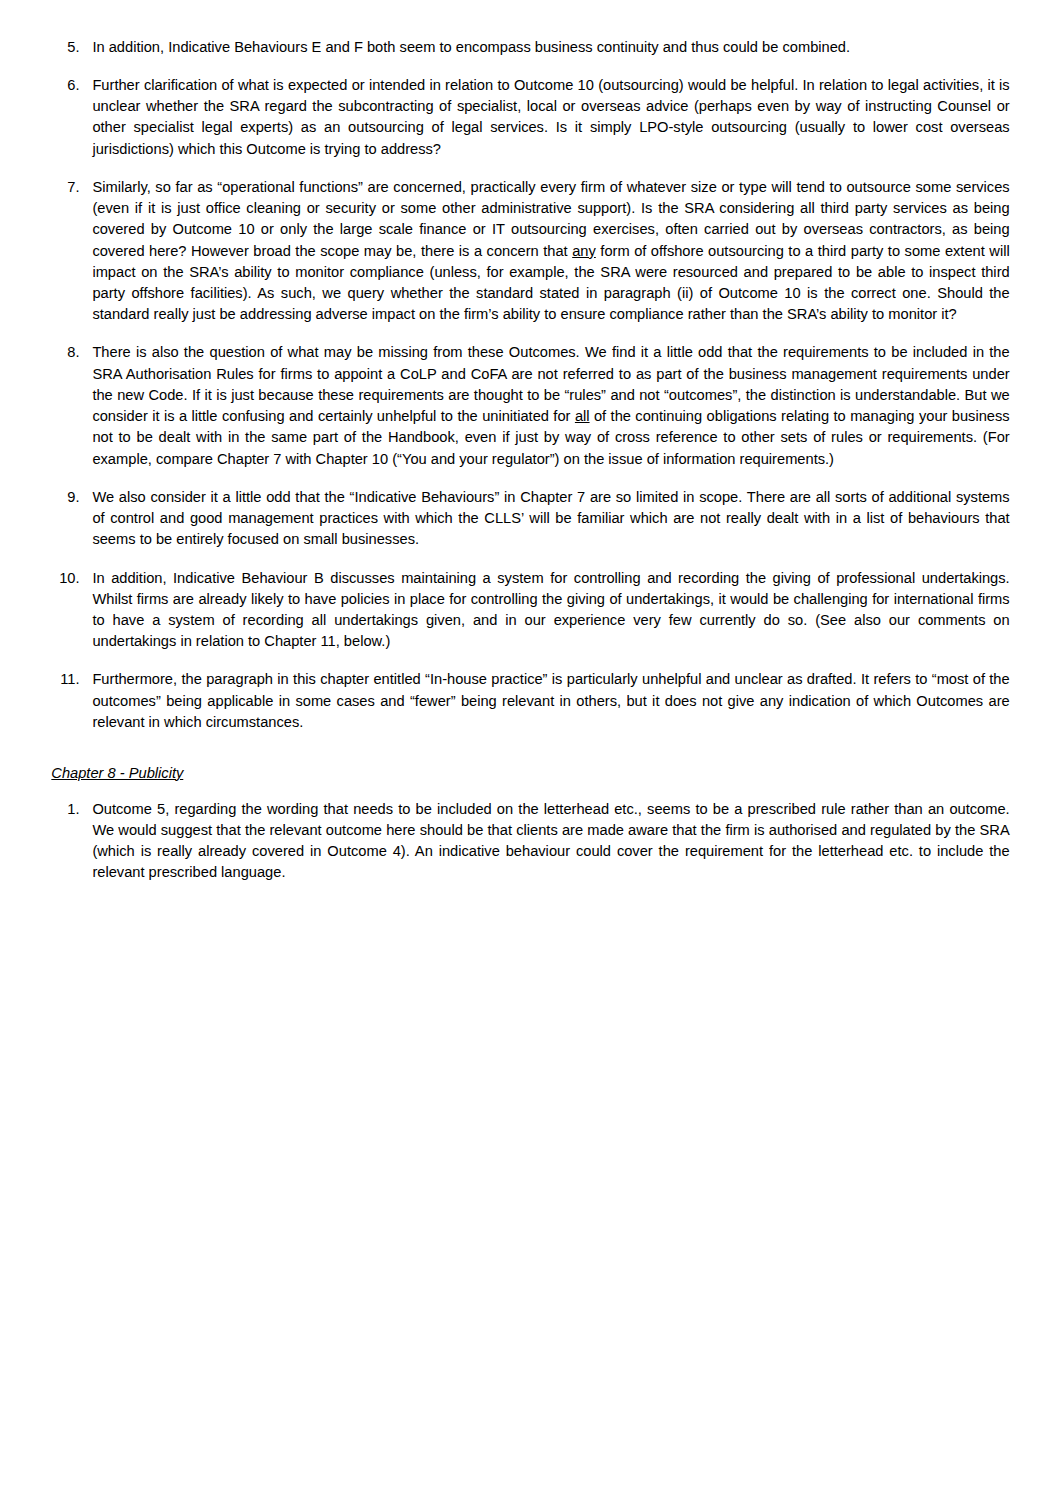In addition, Indicative Behaviours E and F both seem to encompass business continuity and thus could be combined.
Further clarification of what is expected or intended in relation to Outcome 10 (outsourcing) would be helpful. In relation to legal activities, it is unclear whether the SRA regard the subcontracting of specialist, local or overseas advice (perhaps even by way of instructing Counsel or other specialist legal experts) as an outsourcing of legal services. Is it simply LPO-style outsourcing (usually to lower cost overseas jurisdictions) which this Outcome is trying to address?
Similarly, so far as “operational functions” are concerned, practically every firm of whatever size or type will tend to outsource some services (even if it is just office cleaning or security or some other administrative support). Is the SRA considering all third party services as being covered by Outcome 10 or only the large scale finance or IT outsourcing exercises, often carried out by overseas contractors, as being covered here? However broad the scope may be, there is a concern that any form of offshore outsourcing to a third party to some extent will impact on the SRA’s ability to monitor compliance (unless, for example, the SRA were resourced and prepared to be able to inspect third party offshore facilities). As such, we query whether the standard stated in paragraph (ii) of Outcome 10 is the correct one. Should the standard really just be addressing adverse impact on the firm’s ability to ensure compliance rather than the SRA’s ability to monitor it?
There is also the question of what may be missing from these Outcomes. We find it a little odd that the requirements to be included in the SRA Authorisation Rules for firms to appoint a CoLP and CoFA are not referred to as part of the business management requirements under the new Code. If it is just because these requirements are thought to be “rules” and not “outcomes”, the distinction is understandable. But we consider it is a little confusing and certainly unhelpful to the uninitiated for all of the continuing obligations relating to managing your business not to be dealt with in the same part of the Handbook, even if just by way of cross reference to other sets of rules or requirements. (For example, compare Chapter 7 with Chapter 10 (“You and your regulator”) on the issue of information requirements.)
We also consider it a little odd that the “Indicative Behaviours” in Chapter 7 are so limited in scope. There are all sorts of additional systems of control and good management practices with which the CLLS’ will be familiar which are not really dealt with in a list of behaviours that seems to be entirely focused on small businesses.
In addition, Indicative Behaviour B discusses maintaining a system for controlling and recording the giving of professional undertakings. Whilst firms are already likely to have policies in place for controlling the giving of undertakings, it would be challenging for international firms to have a system of recording all undertakings given, and in our experience very few currently do so. (See also our comments on undertakings in relation to Chapter 11, below.)
Furthermore, the paragraph in this chapter entitled “In-house practice” is particularly unhelpful and unclear as drafted. It refers to “most of the outcomes” being applicable in some cases and “fewer” being relevant in others, but it does not give any indication of which Outcomes are relevant in which circumstances.
Chapter 8 - Publicity
Outcome 5, regarding the wording that needs to be included on the letterhead etc., seems to be a prescribed rule rather than an outcome. We would suggest that the relevant outcome here should be that clients are made aware that the firm is authorised and regulated by the SRA (which is really already covered in Outcome 4). An indicative behaviour could cover the requirement for the letterhead etc. to include the relevant prescribed language.